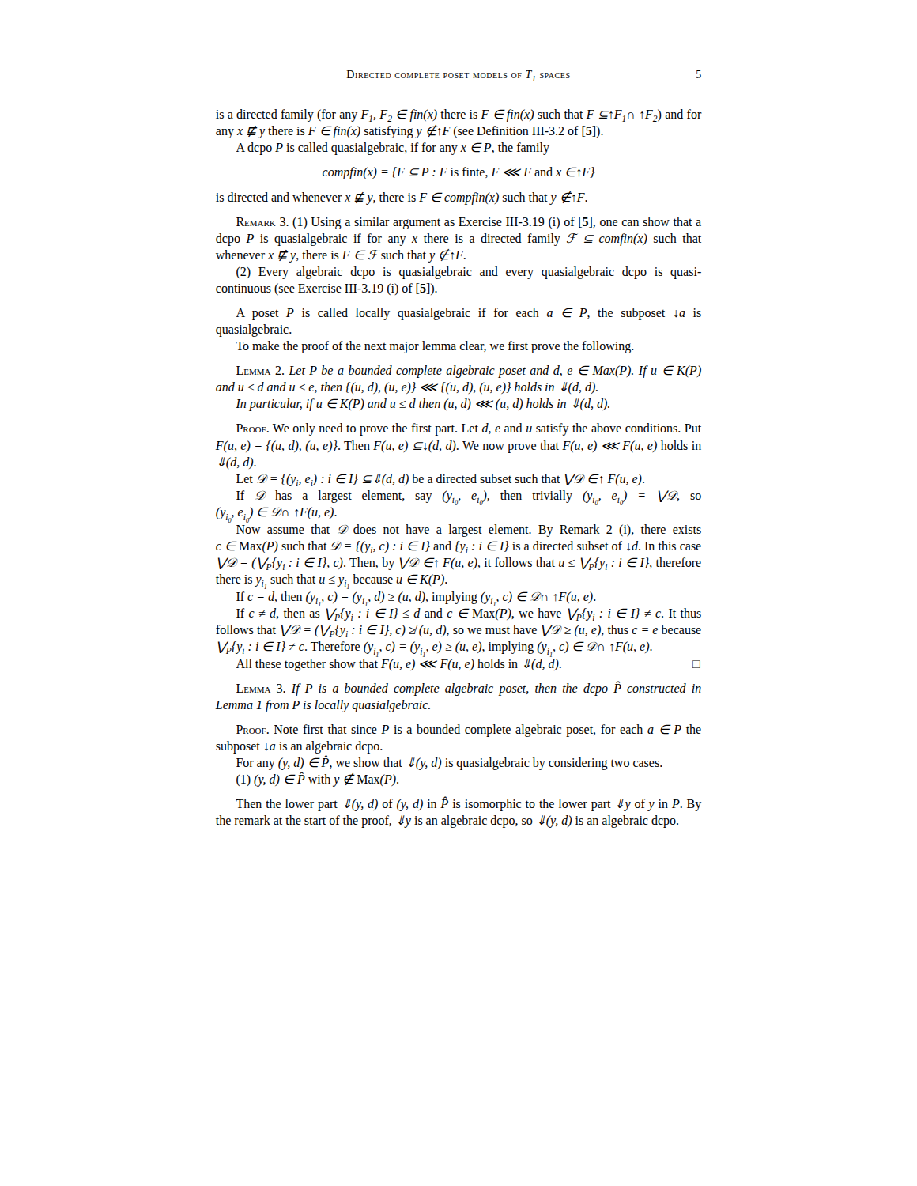Directed complete poset models of T1 spaces 5
is a directed family (for any F1, F2 ∈ fin(x) there is F ∈ fin(x) such that F ⊆↑F1∩ ↑F2) and for any x ⋢ y there is F ∈ fin(x) satisfying y ∉↑F (see Definition III-3.2 of [5]).
A dcpo P is called quasialgebraic, if for any x ∈ P, the family
compfin(x) = {F ⊆ P : F is finte, F ⋘ F and x ∈↑F}
is directed and whenever x ⋢ y, there is F ∈ compfin(x) such that y ∉↑F.
Remark 3. (1) Using a similar argument as Exercise III-3.19 (i) of [5], one can show that a dcpo P is quasialgebraic if for any x there is a directed family ℱ ⊆ comfin(x) such that whenever x ⋢ y, there is F ∈ ℱ such that y ∉↑F.
(2) Every algebraic dcpo is quasialgebraic and every quasialgebraic dcpo is quasi-continuous (see Exercise III-3.19 (i) of [5]).
A poset P is called locally quasialgebraic if for each a ∈ P, the subposet ↓a is quasialgebraic.
To make the proof of the next major lemma clear, we first prove the following.
Lemma 2. Let P be a bounded complete algebraic poset and d, e ∈ Max(P). If u ∈ K(P) and u ≤ d and u ≤ e, then {(u, d), (u, e)} ⋘ {(u, d), (u, e)} holds in ⇓(d, d).
In particular, if u ∈ K(P) and u ≤ d then (u, d) ⋘ (u, d) holds in ⇓(d, d).
Proof. We only need to prove the first part. Let d, e and u satisfy the above conditions. Put F(u, e) = {(u, d), (u, e)}. Then F(u, e) ⊆↓(d, d). We now prove that F(u, e) ⋘ F(u, e) holds in ⇓(d, d).
Let 𝒟 = {(yi, ei) : i ∈ I} ⊆⇓(d, d) be a directed subset such that ⋁𝒟 ∈↑ F(u, e).
If 𝒟 has a largest element, say (yi0, ei0), then trivially (yi0, ei0) = ⋁𝒟, so (yi0, ei0) ∈ 𝒟∩ ↑F(u, e).
Now assume that 𝒟 does not have a largest element. By Remark 2 (i), there exists c ∈ Max(P) such that 𝒟 = {(yi, c) : i ∈ I} and {yi : i ∈ I} is a directed subset of ↓d. In this case ⋁𝒟 = (⋁P{yi : i ∈ I}, c). Then, by ⋁𝒟 ∈↑ F(u, e), it follows that u ≤ ⋁P{yi : i ∈ I}, therefore there is yi1 such that u ≤ yi1 because u ∈ K(P).
If c = d, then (yi1, c) = (yi1, d) ≥ (u, d), implying (yi1, c) ∈ 𝒟∩ ↑F(u, e).
If c ≠ d, then as ⋁P{yi : i ∈ I} ≤ d and c ∈ Max(P), we have ⋁P{yi : i ∈ I} ≠ c. It thus follows that ⋁𝒟 = (⋁P{yi : i ∈ I}, c) ≱ (u, d), so we must have ⋁𝒟 ≥ (u, e), thus c = e because ⋁P{yi : i ∈ I} ≠ c. Therefore (yi1, c) = (yi1, e) ≥ (u, e), implying (yi1, c) ∈ 𝒟∩ ↑F(u, e).
All these together show that F(u, e) ⋘ F(u, e) holds in ⇓(d, d). □
Lemma 3. If P is a bounded complete algebraic poset, then the dcpo P̂ constructed in Lemma 1 from P is locally quasialgebraic.
Proof. Note first that since P is a bounded complete algebraic poset, for each a ∈ P the subposet ↓a is an algebraic dcpo.
For any (y, d) ∈ P̂, we show that ⇓(y, d) is quasialgebraic by considering two cases.
(1) (y, d) ∈ P̂ with y ∉ Max(P).
Then the lower part ⇓(y, d) of (y, d) in P̂ is isomorphic to the lower part ⇓y of y in P. By the remark at the start of the proof, ⇓y is an algebraic dcpo, so ⇓(y, d) is an algebraic dcpo.